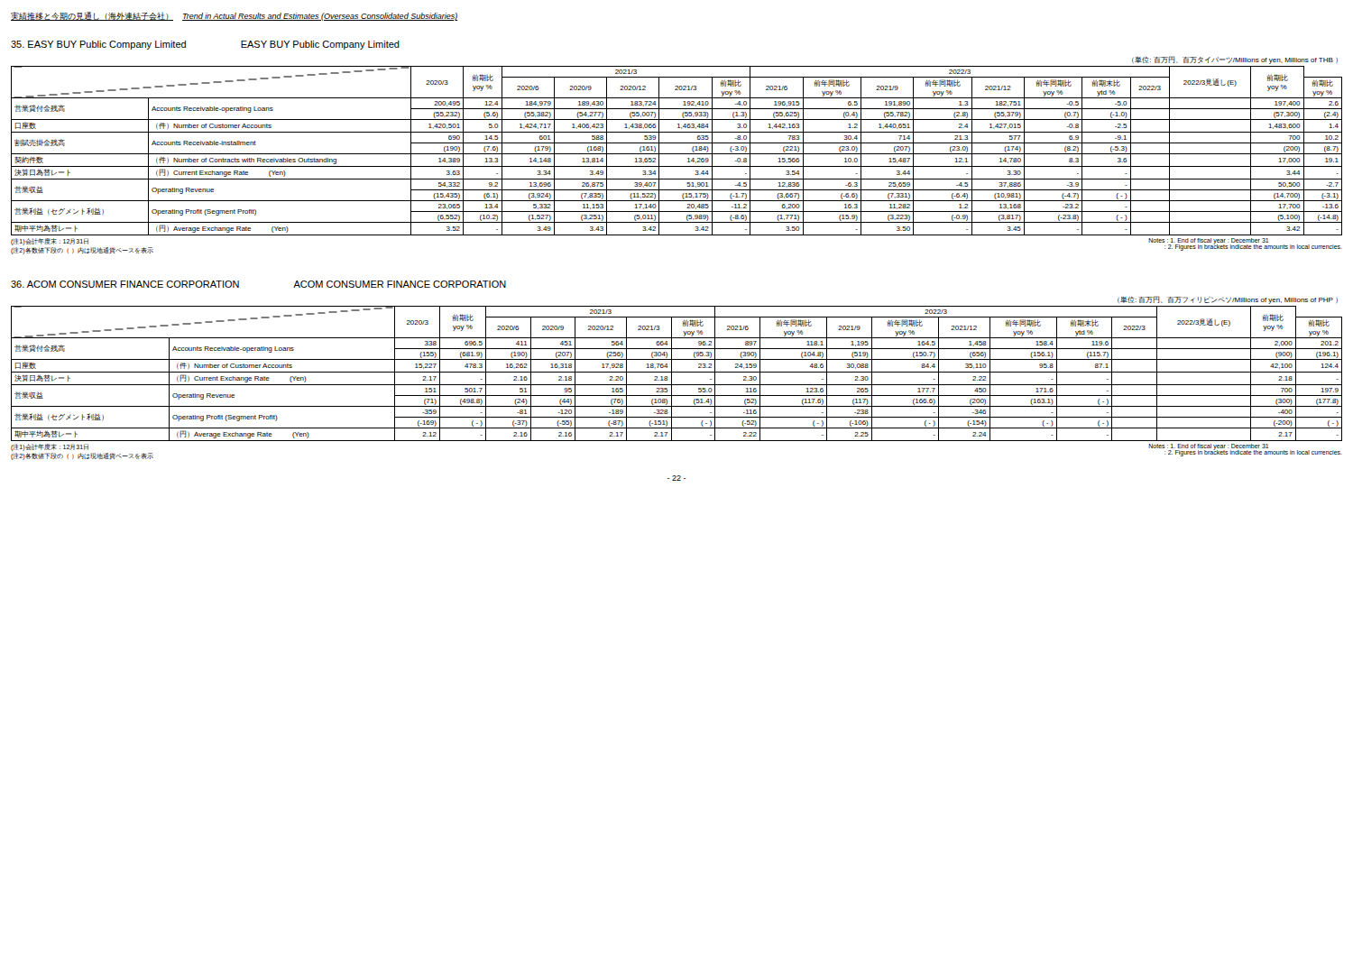実績推移と今期の見通し（海外連結子会社） Trend in Actual Results and Estimates (Overseas Consolidated Subsidiaries)
35. EASY BUY Public Company Limited
EASY BUY Public Company Limited
（単位: 百万円、百万タイバーツ/Millions of yen, Millions of THB ）
| | 2020/3 | 前期比 yoy % | 2021/3 | 2022/3 | 2022/3見通し(E) | 前期比 yoy % |
| --- | --- | --- | --- | --- | --- | --- |
| 2020/6 | 2020/9 | 2020/12 | 2021/3 | 前期比 yoy % | 2021/6 | 前年同期比 yoy % | 2021/9 | 前年同期比 yoy % | 2021/12 | 前年同期比 yoy % | 前期末比 ytd % | 2022/3 | 前期比 yoy % |
| 営業貸付金残高 | Accounts Receivable-operating Loans | 200,495 | 12.4 | 184,979 | 189,430 | 183,724 | 192,410 | -4.0 | 196,915 | 6.5 | 191,890 | 1.3 | 182,751 | -0.5 | -5.0 | | | 197,400 | 2.6 |
| (55,232) | (5.6) | (55,382) | (54,277) | (55,007) | (55,933) | (1.3) | (55,625) | (0.4) | (55,782) | (2.8) | (55,379) | (0.7) | (-1.0) | | | (57,300) | (2.4) |
| 口座数 | （件）Number of Customer Accounts | 1,420,501 | 5.0 | 1,424,717 | 1,406,423 | 1,438,066 | 1,463,484 | 3.0 | 1,442,163 | 1.2 | 1,440,651 | 2.4 | 1,427,015 | -0.8 | -2.5 | | | 1,483,600 | 1.4 |
| 割賦売掛金残高 | Accounts Receivable-installment | 690 | 14.5 | 601 | 588 | 539 | 635 | -8.0 | 783 | 30.4 | 714 | 21.3 | 577 | 6.9 | -9.1 | | | 700 | 10.2 |
| (190) | (7.6) | (179) | (168) | (161) | (184) | (-3.0) | (221) | (23.0) | (207) | (23.0) | (174) | (8.2) | (-5.3) | | | (200) | (8.7) |
| 契約件数 | （件）Number of Contracts with Receivables Outstanding | 14,389 | 13.3 | 14,148 | 13,814 | 13,652 | 14,269 | -0.8 | 15,566 | 10.0 | 15,487 | 12.1 | 14,780 | 8.3 | 3.6 | | | 17,000 | 19.1 |
| 決算日為替レート | （円）Current Exchange Rate (Yen) | 3.63 | - | 3.34 | 3.49 | 3.34 | 3.44 | - | 3.54 | - | 3.44 | - | 3.30 | - | - | | | 3.44 | - |
| 営業収益 | Operating Revenue | 54,332 | 9.2 | 13,696 | 26,875 | 39,407 | 51,901 | -4.5 | 12,836 | -6.3 | 25,659 | -4.5 | 37,886 | -3.9 | - | | | 50,500 | -2.7 |
| (15,435) | (6.1) | (3,924) | (7,835) | (11,522) | (15,175) | (-1.7) | (3,667) | (-6.6) | (7,331) | (-6.4) | (10,981) | (-4.7) | ( - ) | | | (14,700) | (-3.1) |
| 営業利益（セグメント利益） | Operating Profit (Segment Profit) | 23,065 | 13.4 | 5,332 | 11,153 | 17,140 | 20,485 | -11.2 | 6,200 | 16.3 | 11,282 | 1.2 | 13,168 | -23.2 | - | | | 17,700 | -13.6 |
| (6,552) | (10.2) | (1,527) | (3,251) | (5,011) | (5,989) | (-8.6) | (1,771) | (15.9) | (3,223) | (-0.9) | (3,817) | (-23.8) | ( - ) | | | (5,100) | (-14.8) |
| 期中平均為替レート | （円）Average Exchange Rate (Yen) | 3.52 | - | 3.49 | 3.43 | 3.42 | 3.42 | - | 3.50 | - | 3.50 | - | 3.45 | - | - | | | 3.42 | - |
(注1)会計年度末：12月31日
(注2)各数値下段の（ ）内は現地通貨ベースを表示
Notes : 1. End of fiscal year : December 31
: 2. Figures in brackets indicate the amounts in local currencies.
36. ACOM CONSUMER FINANCE CORPORATION
ACOM CONSUMER FINANCE CORPORATION
（単位: 百万円、百万フィリピンペソ/Millions of yen, Millions of PHP ）
| | 2020/3 | 前期比 yoy % | 2021/3 | 2022/3 | 2022/3見通し(E) | 前期比 yoy % |
| --- | --- | --- | --- | --- | --- | --- |
| 2020/6 | 2020/9 | 2020/12 | 2021/3 | 前期比 yoy % | 2021/6 | 前年同期比 yoy % | 2021/9 | 前年同期比 yoy % | 2021/12 | 前年同期比 yoy % | 前期末比 ytd % | 2022/3 | 前期比 yoy % |
| 営業貸付金残高 | Accounts Receivable-operating Loans | 338 | 696.5 | 411 | 451 | 564 | 664 | 96.2 | 897 | 118.1 | 1,195 | 164.5 | 1,458 | 158.4 | 119.6 | | | 2,000 | 201.2 |
| (155) | (681.9) | (190) | (207) | (256) | (304) | (95.3) | (390) | (104.8) | (519) | (150.7) | (656) | (156.1) | (115.7) | | | (900) | (196.1) |
| 口座数 | （件）Number of Customer Accounts | 15,227 | 478.3 | 16,262 | 16,318 | 17,928 | 18,764 | 23.2 | 24,159 | 48.6 | 30,088 | 84.4 | 35,110 | 95.8 | 87.1 | | | 42,100 | 124.4 |
| 決算日為替レート | （円）Current Exchange Rate (Yen) | 2.17 | - | 2.16 | 2.18 | 2.20 | 2.18 | - | 2.30 | - | 2.30 | - | 2.22 | - | - | | | 2.18 | - |
| 営業収益 | Operating Revenue | 151 | 501.7 | 51 | 95 | 165 | 235 | 55.0 | 116 | 123.6 | 265 | 177.7 | 450 | 171.6 | - | | | 700 | 197.9 |
| (71) | (498.8) | (24) | (44) | (76) | (108) | (51.4) | (52) | (117.6) | (117) | (166.6) | (200) | (163.1) | ( - ) | | | (300) | (177.8) |
| 営業利益（セグメント利益） | Operating Profit (Segment Profit) | -359 | - | -81 | -120 | -189 | -328 | - | -116 | - | -238 | - | -346 | - | - | | | -400 | - |
| (-169) | ( - ) | (-37) | (-55) | (-87) | (-151) | ( - ) | (-52) | ( - ) | (-106) | ( - ) | (-154) | ( - ) | ( - ) | | | (-200) | ( - ) |
| 期中平均為替レート | （円）Average Exchange Rate (Yen) | 2.12 | - | 2.16 | 2.16 | 2.17 | 2.17 | - | 2.22 | - | 2.25 | - | 2.24 | - | - | | | 2.17 | - |
(注1)会計年度末：12月31日
(注2)各数値下段の（ ）内は現地通貨ベースを表示
Notes : 1. End of fiscal year : December 31
: 2. Figures in brackets indicate the amounts in local currencies.
- 22 -